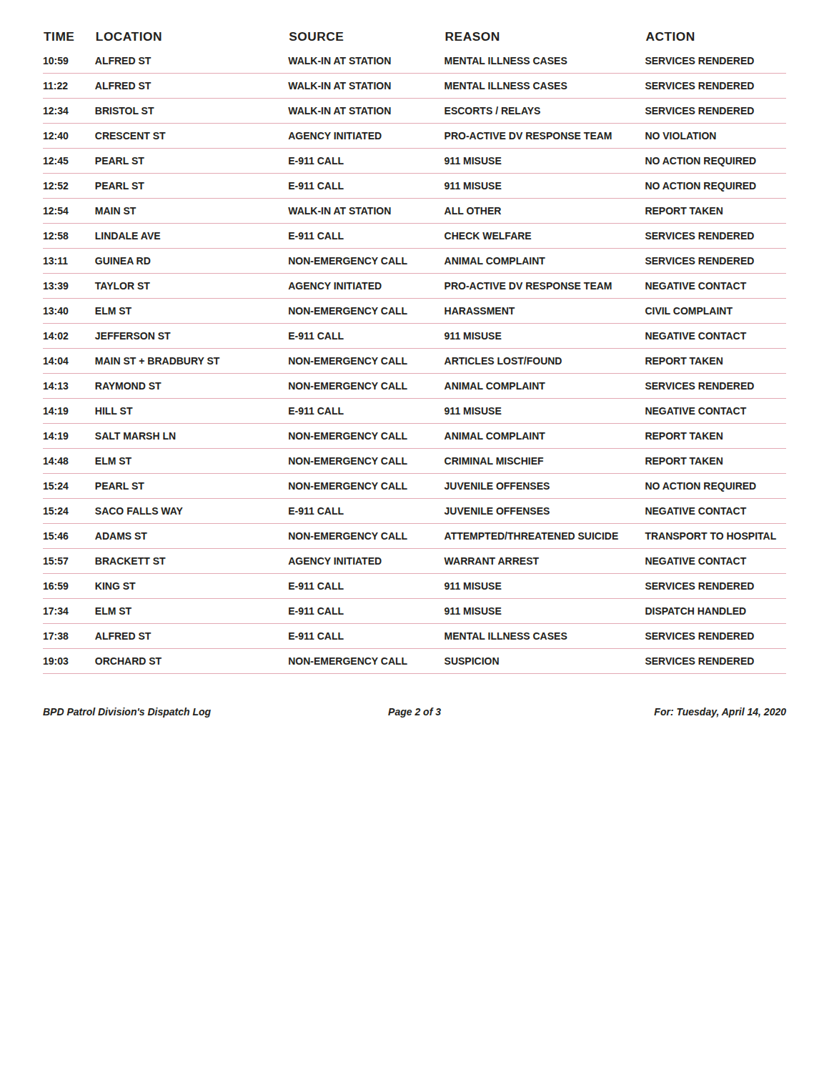| TIME | LOCATION | SOURCE | REASON | ACTION |
| --- | --- | --- | --- | --- |
| 10:59 | ALFRED ST | WALK-IN AT STATION | MENTAL ILLNESS CASES | SERVICES RENDERED |
| 11:22 | ALFRED ST | WALK-IN AT STATION | MENTAL ILLNESS CASES | SERVICES RENDERED |
| 12:34 | BRISTOL ST | WALK-IN AT STATION | ESCORTS / RELAYS | SERVICES RENDERED |
| 12:40 | CRESCENT ST | AGENCY INITIATED | PRO-ACTIVE DV RESPONSE TEAM | NO VIOLATION |
| 12:45 | PEARL ST | E-911 CALL | 911 MISUSE | NO ACTION REQUIRED |
| 12:52 | PEARL ST | E-911 CALL | 911 MISUSE | NO ACTION REQUIRED |
| 12:54 | MAIN ST | WALK-IN AT STATION | ALL OTHER | REPORT TAKEN |
| 12:58 | LINDALE AVE | E-911 CALL | CHECK WELFARE | SERVICES RENDERED |
| 13:11 | GUINEA RD | NON-EMERGENCY CALL | ANIMAL COMPLAINT | SERVICES RENDERED |
| 13:39 | TAYLOR ST | AGENCY INITIATED | PRO-ACTIVE DV RESPONSE TEAM | NEGATIVE CONTACT |
| 13:40 | ELM ST | NON-EMERGENCY CALL | HARASSMENT | CIVIL COMPLAINT |
| 14:02 | JEFFERSON ST | E-911 CALL | 911 MISUSE | NEGATIVE CONTACT |
| 14:04 | MAIN ST + BRADBURY ST | NON-EMERGENCY CALL | ARTICLES LOST/FOUND | REPORT TAKEN |
| 14:13 | RAYMOND ST | NON-EMERGENCY CALL | ANIMAL COMPLAINT | SERVICES RENDERED |
| 14:19 | HILL ST | E-911 CALL | 911 MISUSE | NEGATIVE CONTACT |
| 14:19 | SALT MARSH LN | NON-EMERGENCY CALL | ANIMAL COMPLAINT | REPORT TAKEN |
| 14:48 | ELM ST | NON-EMERGENCY CALL | CRIMINAL MISCHIEF | REPORT TAKEN |
| 15:24 | PEARL ST | NON-EMERGENCY CALL | JUVENILE OFFENSES | NO ACTION REQUIRED |
| 15:24 | SACO FALLS WAY | E-911 CALL | JUVENILE OFFENSES | NEGATIVE CONTACT |
| 15:46 | ADAMS ST | NON-EMERGENCY CALL | ATTEMPTED/THREATENED SUICIDE | TRANSPORT TO HOSPITAL |
| 15:57 | BRACKETT ST | AGENCY INITIATED | WARRANT ARREST | NEGATIVE CONTACT |
| 16:59 | KING ST | E-911 CALL | 911 MISUSE | SERVICES RENDERED |
| 17:34 | ELM ST | E-911 CALL | 911 MISUSE | DISPATCH HANDLED |
| 17:38 | ALFRED ST | E-911 CALL | MENTAL ILLNESS CASES | SERVICES RENDERED |
| 19:03 | ORCHARD ST | NON-EMERGENCY CALL | SUSPICION | SERVICES RENDERED |
BPD Patrol Division's Dispatch Log
Page 2 of 3
For: Tuesday, April 14, 2020